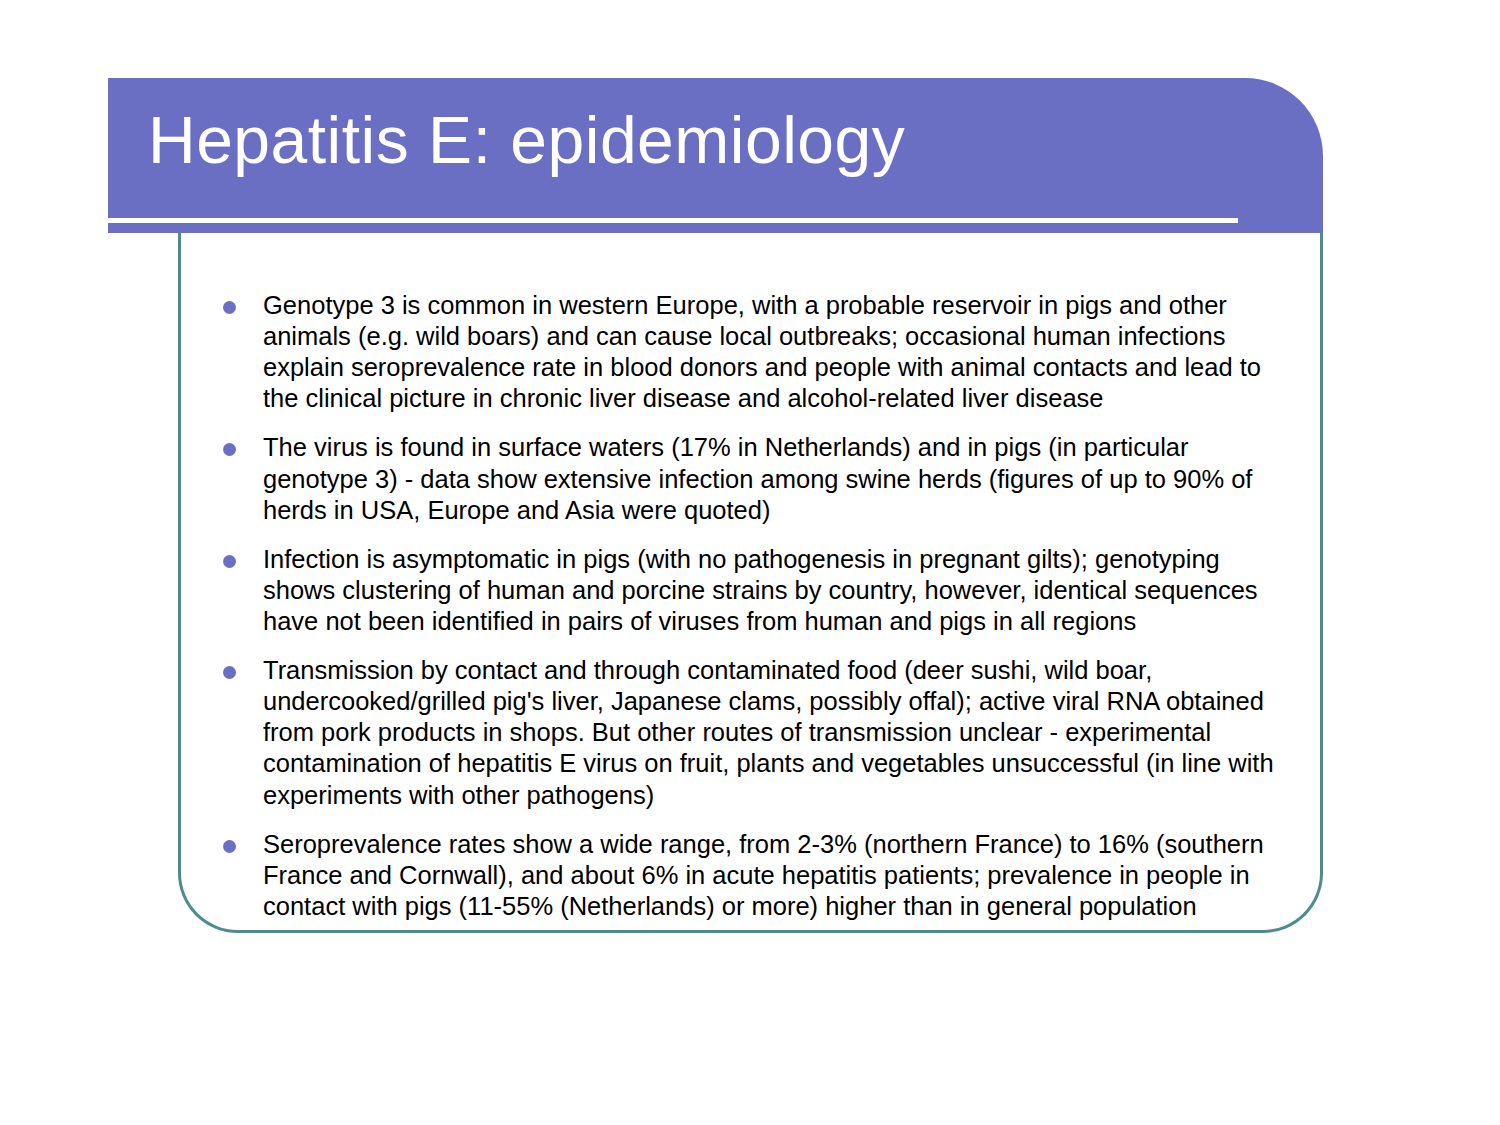Hepatitis E: epidemiology
Genotype 3 is common in western Europe, with a probable reservoir in pigs and other animals (e.g. wild boars) and can cause local outbreaks; occasional human infections explain seroprevalence rate in blood donors and people with animal contacts and lead to the clinical picture in chronic liver disease and alcohol-related liver disease
The virus is found in surface waters (17% in Netherlands) and in pigs (in particular genotype 3) - data show extensive infection among swine herds (figures of up to 90% of herds in USA, Europe and Asia were quoted)
Infection is asymptomatic in pigs (with no pathogenesis in pregnant gilts); genotyping shows clustering of human and porcine strains by country, however, identical sequences have not been identified in pairs of viruses from human and pigs in all regions
Transmission by contact and through contaminated food (deer sushi, wild boar, undercooked/grilled pig's liver, Japanese clams, possibly offal); active viral RNA obtained from pork products in shops. But other routes of transmission unclear - experimental contamination of hepatitis E virus on fruit, plants and vegetables unsuccessful (in line with experiments with other pathogens)
Seroprevalence rates show a wide range, from 2-3% (northern France) to 16% (southern France and Cornwall), and about 6% in acute hepatitis patients; prevalence in people in contact with pigs (11-55% (Netherlands) or more) higher than in general population